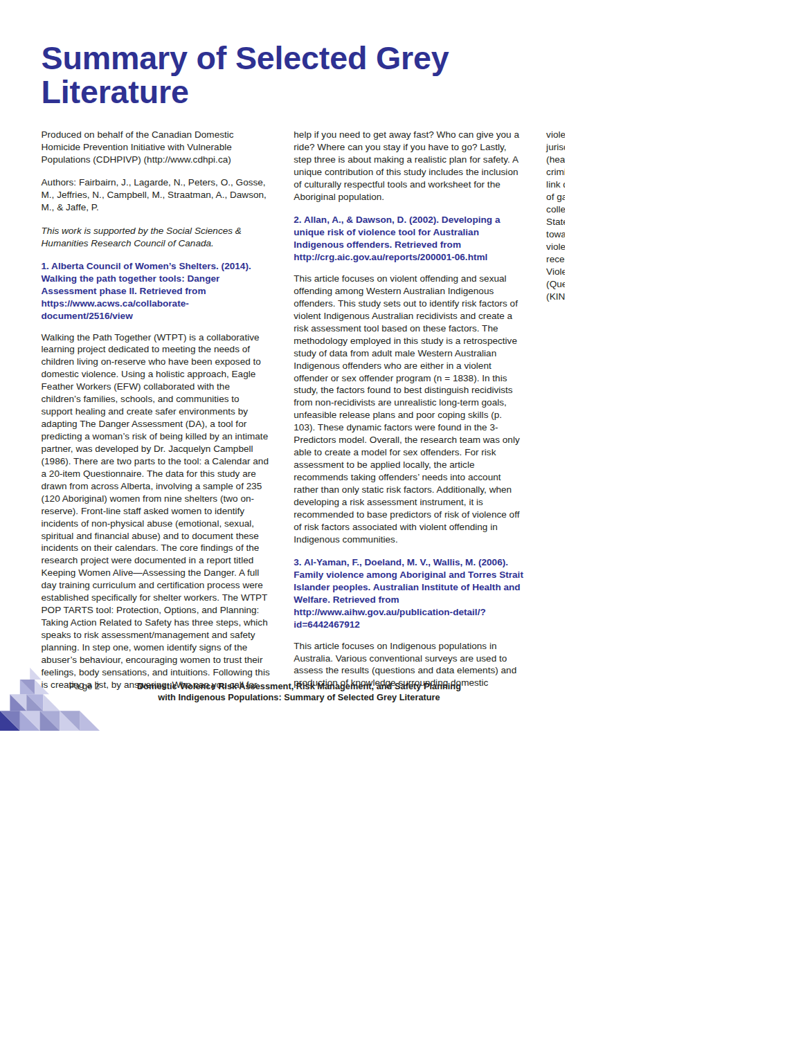Summary of Selected Grey Literature
Produced on behalf of the Canadian Domestic Homicide Prevention Initiative with Vulnerable Populations (CDHPIVP) (http://www.cdhpi.ca)
Authors: Fairbairn, J., Lagarde, N., Peters, O., Gosse, M., Jeffries, N., Campbell, M., Straatman, A., Dawson, M., & Jaffe, P.
This work is supported by the Social Sciences & Humanities Research Council of Canada.
1. Alberta Council of Women’s Shelters. (2014). Walking the path together tools: Danger Assessment phase II. Retrieved from https://www.acws.ca/collaborate-document/2516/view
Walking the Path Together (WTPT) is a collaborative learning project dedicated to meeting the needs of children living on-reserve who have been exposed to domestic violence. Using a holistic approach, Eagle Feather Workers (EFW) collaborated with the children’s families, schools, and communities to support healing and create safer environments by adapting The Danger Assessment (DA), a tool for predicting a woman’s risk of being killed by an intimate partner, was developed by Dr. Jacquelyn Campbell (1986). There are two parts to the tool: a Calendar and a 20-item Questionnaire. The data for this study are drawn from across Alberta, involving a sample of 235 (120 Aboriginal) women from nine shelters (two on-reserve). Front-line staff asked women to identify incidents of non-physical abuse (emotional, sexual, spiritual and financial abuse) and to document these incidents on their calendars. The core findings of the research project were documented in a report titled Keeping Women Alive—Assessing the Danger. A full day training curriculum and certification process were established specifically for shelter workers. The WTPT POP TARTS tool: Protection, Options, and Planning: Taking Action Related to Safety has three steps, which speaks to risk assessment/management and safety planning. In step one, women identify signs of the abuser’s behaviour, encouraging women to trust their feelings, body sensations, and intuitions. Following this is creating a list, by answering: Who can you call for help if you need to get away fast? Who can give you a ride? Where can you stay if you have to go? Lastly, step three is about making a realistic plan for safety. A unique contribution of this study includes the inclusion of culturally respectful tools and worksheet for the Aboriginal population.
2. Allan, A., & Dawson, D. (2002). Developing a unique risk of violence tool for Australian Indigenous offenders. Retrieved from http://crg.aic.gov.au/reports/200001-06.html
This article focuses on violent offending and sexual offending among Western Australian Indigenous offenders. This study sets out to identify risk factors of violent Indigenous Australian recidivists and create a risk assessment tool based on these factors. The methodology employed in this study is a retrospective study of data from adult male Western Australian Indigenous offenders who are either in a violent offender or sex offender program (n = 1838). In this study, the factors found to best distinguish recidivists from non-recidivists are unrealistic long-term goals, unfeasible release plans and poor coping skills (p. 103). These dynamic factors were found in the 3-Predictors model. Overall, the research team was only able to create a model for sex offenders. For risk assessment to be applied locally, the article recommends taking offenders’ needs into account rather than only static risk factors. Additionally, when developing a risk assessment instrument, it is recommended to base predictors of risk of violence off of risk factors associated with violent offending in Indigenous communities.
3. Al-Yaman, F., Doeland, M. V., Wallis, M. (2006). Family violence among Aboriginal and Torres Strait Islander peoples. Australian Institute of Health and Welfare. Retrieved from http://www.aihw.gov.au/publication-detail/?id=6442467912
This article focuses on Indigenous populations in Australia. Various conventional surveys are used to assess the results (questions and data elements) and production of knowledge surrounding domestic violence. This comprehensive report records jurisdictions at baseline to develop cross-service (health, mortality, victim support/counseling, and criminal justice data) data collections. The intent is to link data for future research while including a summary of gaps and data quality issues experienced in data collection. The core findings identify many National, State, and Community initiatives/programs working towards preventing and responding to domestic violence. Noteworthy are the two programs that received awards in 2005, the Koora the Kangaroo: Violence Prevention at Woorabindi State School (Queensland) and the Kyabram Indigenous Needs (KIN) Network—Prison Project (Victoria).
Pa ge 2
Domestic Violence Risk Assessment, Risk Management, and Safety Planning
with Indigenous Populations: Summary of Selected Grey Literature